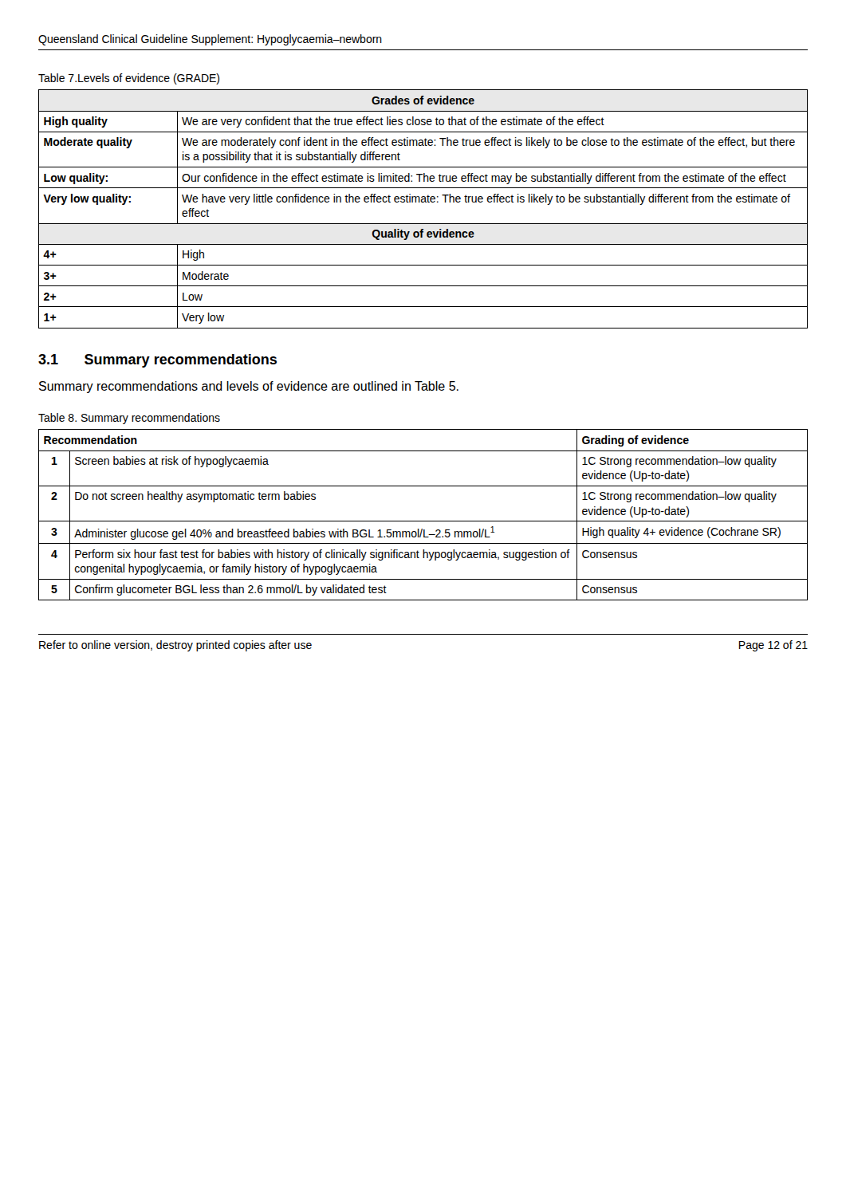Queensland Clinical Guideline Supplement: Hypoglycaemia–newborn
Table 7.Levels of evidence (GRADE)
| Grades of evidence |
| High quality | We are very confident that the true effect lies close to that of the estimate of the effect |
| Moderate quality | We are moderately conf ident in the effect estimate: The true effect is likely to be close to the estimate of the effect, but there is a possibility that it is substantially different |
| Low quality: | Our confidence in the effect estimate is limited: The true effect may be substantially different from the estimate of the effect |
| Very low quality: | We have very little confidence in the effect estimate: The true effect is likely to be substantially different from the estimate of effect |
| Quality of evidence |
| 4+ | High |
| 3+ | Moderate |
| 2+ | Low |
| 1+ | Very low |
3.1 Summary recommendations
Summary recommendations and levels of evidence are outlined in Table 5.
Table 8. Summary recommendations
| Recommendation | Grading of evidence |
| --- | --- |
| 1 | Screen babies at risk of hypoglycaemia | 1C Strong recommendation–low quality evidence (Up-to-date) |
| 2 | Do not screen healthy asymptomatic term babies | 1C Strong recommendation–low quality evidence (Up-to-date) |
| 3 | Administer glucose gel 40% and breastfeed babies with BGL 1.5mmol/L–2.5 mmol/L 1 | High quality 4+ evidence (Cochrane SR) |
| 4 | Perform six hour fast test for babies with history of clinically significant hypoglycaemia, suggestion of congenital hypoglycaemia, or family history of hypoglycaemia | Consensus |
| 5 | Confirm glucometer BGL less than 2.6 mmol/L by validated test | Consensus |
Refer to online version, destroy printed copies after use Page 12 of 21